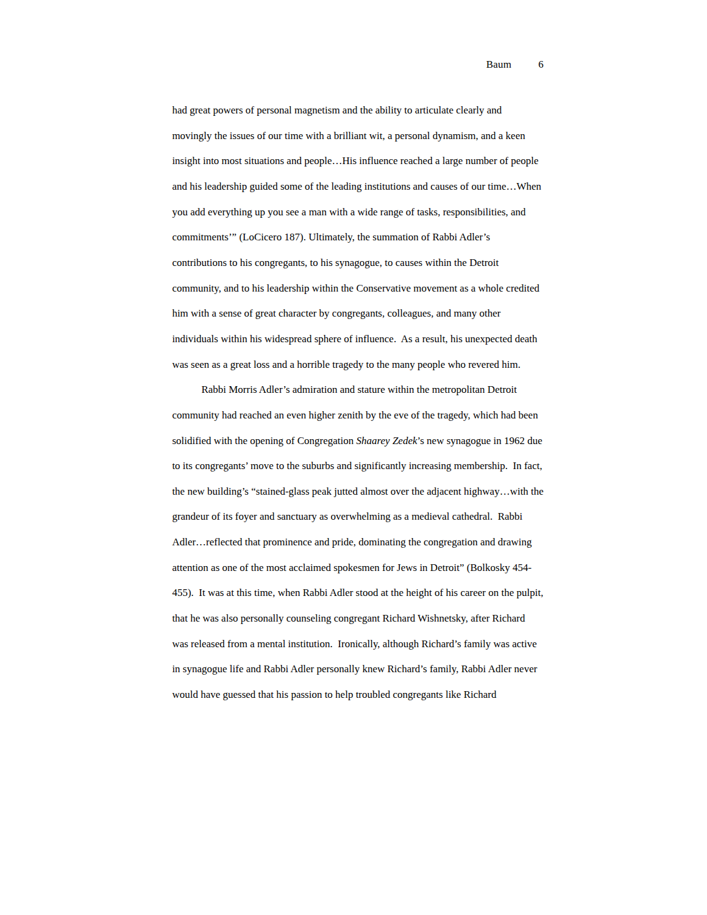Baum6
had great powers of personal magnetism and the ability to articulate clearly and movingly the issues of our time with a brilliant wit, a personal dynamism, and a keen insight into most situations and people…His influence reached a large number of people and his leadership guided some of the leading institutions and causes of our time…When you add everything up you see a man with a wide range of tasks, responsibilities, and commitments’” (LoCicero 187). Ultimately, the summation of Rabbi Adler’s contributions to his congregants, to his synagogue, to causes within the Detroit community, and to his leadership within the Conservative movement as a whole credited him with a sense of great character by congregants, colleagues, and many other individuals within his widespread sphere of influence. As a result, his unexpected death was seen as a great loss and a horrible tragedy to the many people who revered him.
Rabbi Morris Adler’s admiration and stature within the metropolitan Detroit community had reached an even higher zenith by the eve of the tragedy, which had been solidified with the opening of Congregation Shaarey Zedek’s new synagogue in 1962 due to its congregants’ move to the suburbs and significantly increasing membership. In fact, the new building’s “stained-glass peak jutted almost over the adjacent highway…with the grandeur of its foyer and sanctuary as overwhelming as a medieval cathedral. Rabbi Adler…reflected that prominence and pride, dominating the congregation and drawing attention as one of the most acclaimed spokesmen for Jews in Detroit” (Bolkosky 454-455). It was at this time, when Rabbi Adler stood at the height of his career on the pulpit, that he was also personally counseling congregant Richard Wishnetsky, after Richard was released from a mental institution. Ironically, although Richard’s family was active in synagogue life and Rabbi Adler personally knew Richard’s family, Rabbi Adler never would have guessed that his passion to help troubled congregants like Richard